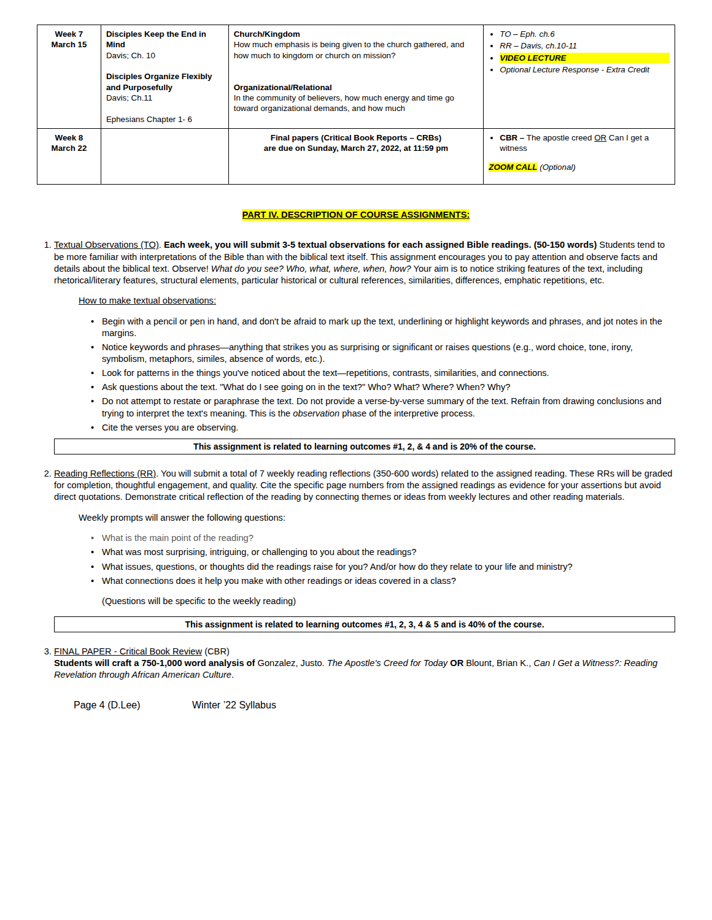| Week 7 March 15 | Disciples Keep the End in Mind Davis; Ch. 10 Disciples Organize Flexibly and Purposefully Davis; Ch.11 Ephesians Chapter 1- 6 | Church/Kingdom How much emphasis is being given to the church gathered, and how much to kingdom or church on mission? Organizational/Relational In the community of believers, how much energy and time go toward organizational demands, and how much | TO – Eph. ch.6 RR – Davis, ch.10-11 VIDEO LECTURE Optional Lecture Response - Extra Credit |
| Week 8 March 22 | | Final papers (Critical Book Reports – CRBs) are due on Sunday, March 27, 2022, at 11:59 pm | CBR – The apostle creed OR Can I get a witness ZOOM CALL (Optional) |
PART IV. DESCRIPTION OF COURSE ASSIGNMENTS:
Textual Observations (TO). Each week, you will submit 3-5 textual observations for each assigned Bible readings. (50-150 words) Students tend to be more familiar with interpretations of the Bible than with the biblical text itself. This assignment encourages you to pay attention and observe facts and details about the biblical text. Observe! What do you see? Who, what, where, when, how? Your aim is to notice striking features of the text, including rhetorical/literary features, structural elements, particular historical or cultural references, similarities, differences, emphatic repetitions, etc.
How to make textual observations:
Begin with a pencil or pen in hand, and don't be afraid to mark up the text, underlining or highlight keywords and phrases, and jot notes in the margins.
Notice keywords and phrases—anything that strikes you as surprising or significant or raises questions (e.g., word choice, tone, irony, symbolism, metaphors, similes, absence of words, etc.).
Look for patterns in the things you've noticed about the text—repetitions, contrasts, similarities, and connections.
Ask questions about the text. "What do I see going on in the text?" Who? What? Where? When? Why?
Do not attempt to restate or paraphrase the text. Do not provide a verse-by-verse summary of the text. Refrain from drawing conclusions and trying to interpret the text's meaning. This is the observation phase of the interpretive process.
Cite the verses you are observing.
This assignment is related to learning outcomes #1, 2, & 4 and is 20% of the course.
Reading Reflections (RR). You will submit a total of 7 weekly reading reflections (350-600 words) related to the assigned reading. These RRs will be graded for completion, thoughtful engagement, and quality. Cite the specific page numbers from the assigned readings as evidence for your assertions but avoid direct quotations. Demonstrate critical reflection of the reading by connecting themes or ideas from weekly lectures and other reading materials.
Weekly prompts will answer the following questions:
What is the main point of the reading?
What was most surprising, intriguing, or challenging to you about the readings?
What issues, questions, or thoughts did the readings raise for you? And/or how do they relate to your life and ministry?
What connections does it help you make with other readings or ideas covered in a class?
(Questions will be specific to the weekly reading)
This assignment is related to learning outcomes #1, 2, 3, 4 & 5 and is 40% of the course.
FINAL PAPER - Critical Book Review (CBR)
Students will craft a 750-1,000 word analysis of Gonzalez, Justo. The Apostle's Creed for Today OR Blount, Brian K., Can I Get a Witness?: Reading Revelation through African American Culture.
Page 4 (D.Lee) Winter ’22 Syllabus